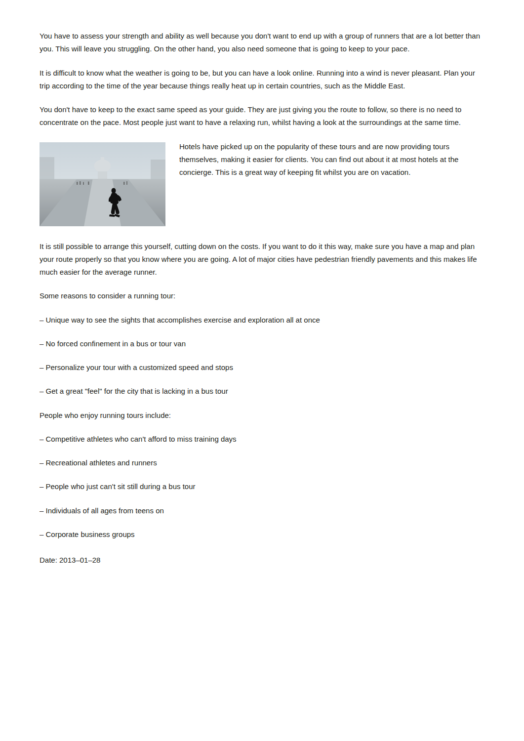You have to assess your strength and ability as well because you don't want to end up with a group of runners that are a lot better than you. This will leave you struggling. On the other hand, you also need someone that is going to keep to your pace.
It is difficult to know what the weather is going to be, but you can have a look online. Running into a wind is never pleasant. Plan your trip according to the time of the year because things really heat up in certain countries, such as the Middle East.
You don't have to keep to the exact same speed as your guide. They are just giving you the route to follow, so there is no need to concentrate on the pace. Most people just want to have a relaxing run, whilst having a look at the surroundings at the same time.
Hotels have picked up on the popularity of these tours and are now providing tours themselves, making it easier for clients. You can find out about it at most hotels at the concierge. This is a great way of keeping fit whilst you are on vacation.
It is still possible to arrange this yourself, cutting down on the costs. If you want to do it this way, make sure you have a map and plan your route properly so that you know where you are going. A lot of major cities have pedestrian friendly pavements and this makes life much easier for the average runner.
Some reasons to consider a running tour:
– Unique way to see the sights that accomplishes exercise and exploration all at once
– No forced confinement in a bus or tour van
– Personalize your tour with a customized speed and stops
– Get a great "feel" for the city that is lacking in a bus tour
People who enjoy running tours include:
– Competitive athletes who can't afford to miss training days
– Recreational athletes and runners
– People who just can't sit still during a bus tour
– Individuals of all ages from teens on
– Corporate business groups
Date: 2013–01–28